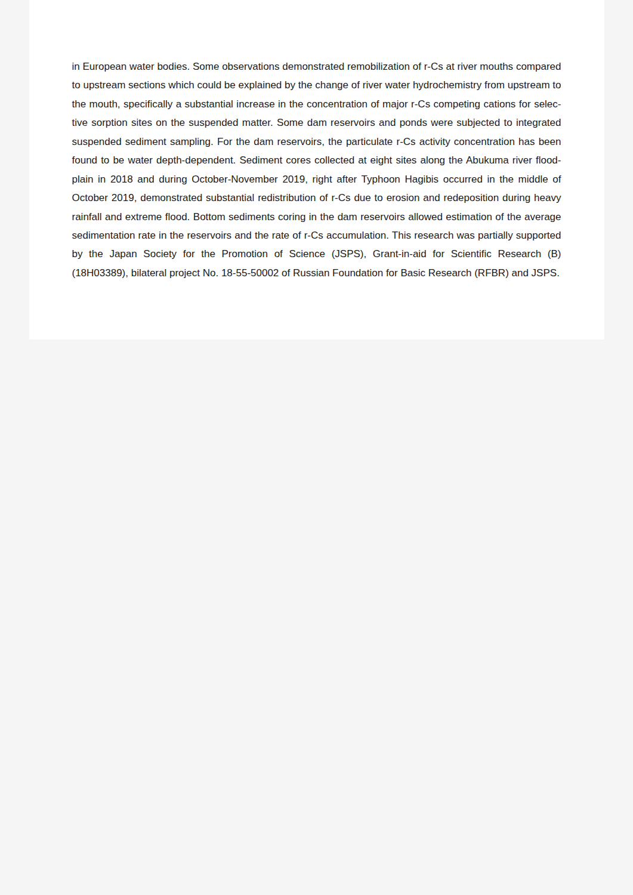in European water bodies. Some observations demonstrated remobilization of r-Cs at river mouths compared to upstream sections which could be explained by the change of river water hydrochemistry from upstream to the mouth, specifically a substantial increase in the concentration of major r-Cs competing cations for selective sorption sites on the suspended matter. Some dam reservoirs and ponds were subjected to integrated suspended sediment sampling. For the dam reservoirs, the particulate r-Cs activity concentration has been found to be water depth-dependent. Sediment cores collected at eight sites along the Abukuma river floodplain in 2018 and during October-November 2019, right after Typhoon Hagibis occurred in the middle of October 2019, demonstrated substantial redistribution of r-Cs due to erosion and redeposition during heavy rainfall and extreme flood. Bottom sediments coring in the dam reservoirs allowed estimation of the average sedimentation rate in the reservoirs and the rate of r-Cs accumulation. This research was partially supported by the Japan Society for the Promotion of Science (JSPS), Grant-in-aid for Scientific Research (B) (18H03389), bilateral project No. 18-55-50002 of Russian Foundation for Basic Research (RFBR) and JSPS.